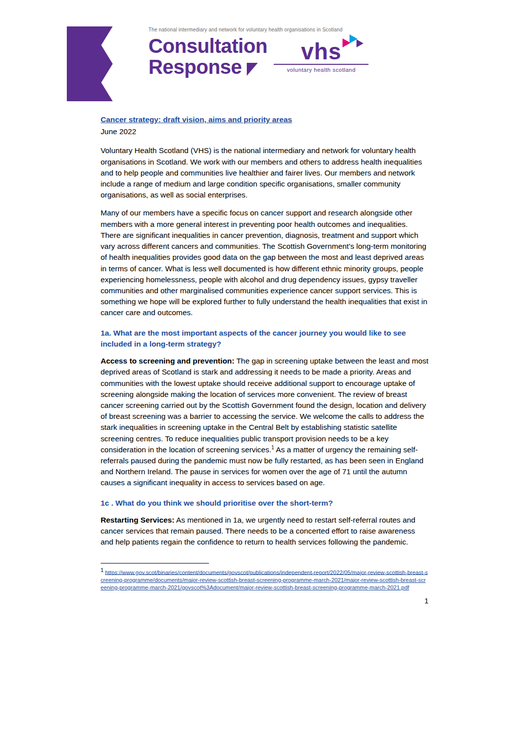The national intermediary and network for voluntary health organisations in Scotland
Consultation Response
vhs
voluntary health scotland
Cancer strategy: draft vision, aims and priority areas
June 2022
Voluntary Health Scotland (VHS) is the national intermediary and network for voluntary health organisations in Scotland. We work with our members and others to address health inequalities and to help people and communities live healthier and fairer lives. Our members and network include a range of medium and large condition specific organisations, smaller community organisations, as well as social enterprises.
Many of our members have a specific focus on cancer support and research alongside other members with a more general interest in preventing poor health outcomes and inequalities. There are significant inequalities in cancer prevention, diagnosis, treatment and support which vary across different cancers and communities. The Scottish Government’s long-term monitoring of health inequalities provides good data on the gap between the most and least deprived areas in terms of cancer. What is less well documented is how different ethnic minority groups, people experiencing homelessness, people with alcohol and drug dependency issues, gypsy traveller communities and other marginalised communities experience cancer support services. This is something we hope will be explored further to fully understand the health inequalities that exist in cancer care and outcomes.
1a. What are the most important aspects of the cancer journey you would like to see included in a long-term strategy?
Access to screening and prevention: The gap in screening uptake between the least and most deprived areas of Scotland is stark and addressing it needs to be made a priority. Areas and communities with the lowest uptake should receive additional support to encourage uptake of screening alongside making the location of services more convenient. The review of breast cancer screening carried out by the Scottish Government found the design, location and delivery of breast screening was a barrier to accessing the service. We welcome the calls to address the stark inequalities in screening uptake in the Central Belt by establishing statistic satellite screening centres. To reduce inequalities public transport provision needs to be a key consideration in the location of screening services.1 As a matter of urgency the remaining self-referrals paused during the pandemic must now be fully restarted, as has been seen in England and Northern Ireland. The pause in services for women over the age of 71 until the autumn causes a significant inequality in access to services based on age.
1c . What do you think we should prioritise over the short-term?
Restarting Services: As mentioned in 1a, we urgently need to restart self-referral routes and cancer services that remain paused. There needs to be a concerted effort to raise awareness and help patients regain the confidence to return to health services following the pandemic.
1 https://www.gov.scot/binaries/content/documents/govscot/publications/independent-report/2022/05/major-review-scottish-breast-screening-programme/documents/major-review-scottish-breast-screening-programme-march-2021/major-review-scottish-breast-screening-programme-march-2021/govscot%3Adocument/major-review-scottish-breast-screening-programme-march-2021.pdf
1